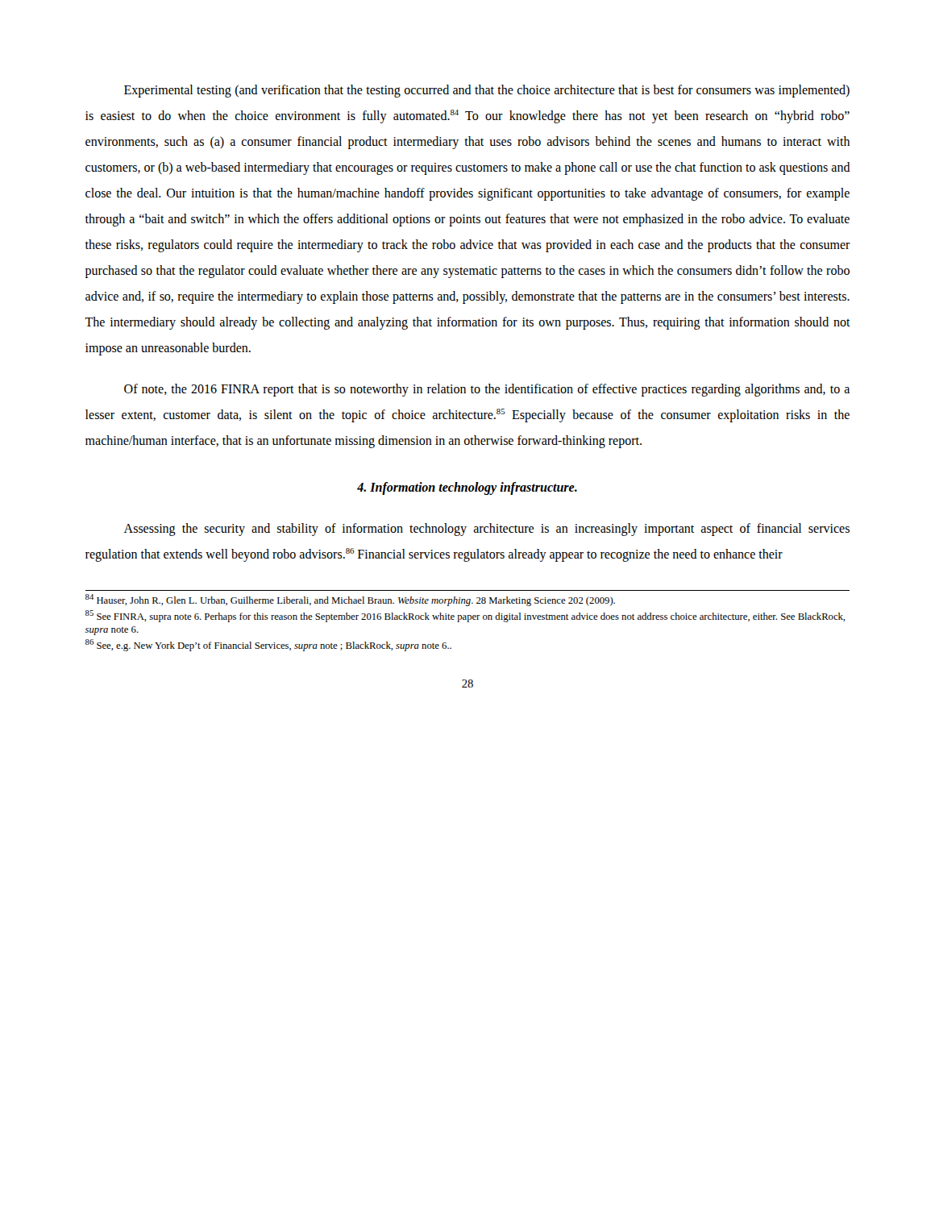Experimental testing (and verification that the testing occurred and that the choice architecture that is best for consumers was implemented) is easiest to do when the choice environment is fully automated.84 To our knowledge there has not yet been research on “hybrid robo” environments, such as (a) a consumer financial product intermediary that uses robo advisors behind the scenes and humans to interact with customers, or (b) a web-based intermediary that encourages or requires customers to make a phone call or use the chat function to ask questions and close the deal. Our intuition is that the human/machine handoff provides significant opportunities to take advantage of consumers, for example through a “bait and switch” in which the offers additional options or points out features that were not emphasized in the robo advice. To evaluate these risks, regulators could require the intermediary to track the robo advice that was provided in each case and the products that the consumer purchased so that the regulator could evaluate whether there are any systematic patterns to the cases in which the consumers didn’t follow the robo advice and, if so, require the intermediary to explain those patterns and, possibly, demonstrate that the patterns are in the consumers’ best interests. The intermediary should already be collecting and analyzing that information for its own purposes. Thus, requiring that information should not impose an unreasonable burden.
Of note, the 2016 FINRA report that is so noteworthy in relation to the identification of effective practices regarding algorithms and, to a lesser extent, customer data, is silent on the topic of choice architecture.85 Especially because of the consumer exploitation risks in the machine/human interface, that is an unfortunate missing dimension in an otherwise forward-thinking report.
4. Information technology infrastructure.
Assessing the security and stability of information technology architecture is an increasingly important aspect of financial services regulation that extends well beyond robo advisors.86 Financial services regulators already appear to recognize the need to enhance their
84 Hauser, John R., Glen L. Urban, Guilherme Liberali, and Michael Braun. Website morphing. 28 Marketing Science 202 (2009).
85 See FINRA, supra note 6. Perhaps for this reason the September 2016 BlackRock white paper on digital investment advice does not address choice architecture, either. See BlackRock, supra note 6.
86 See, e.g. New York Dep’t of Financial Services, supra note ; BlackRock, supra note 6..
28